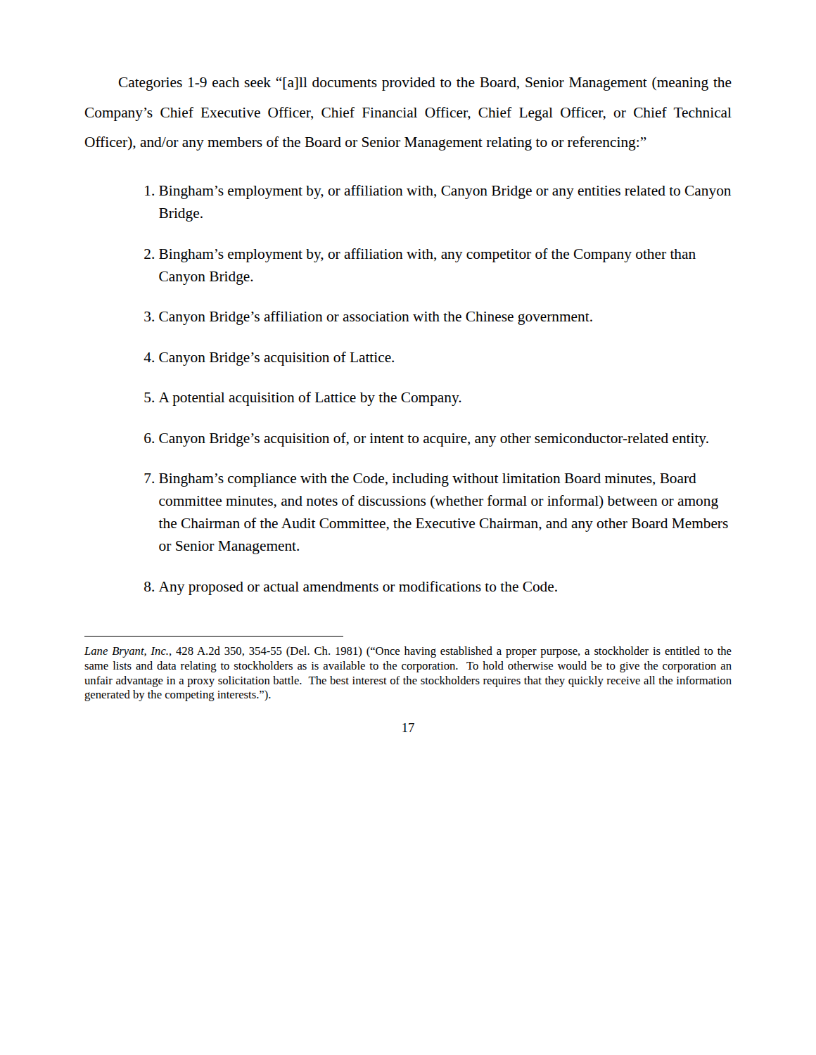Categories 1-9 each seek “[a]ll documents provided to the Board, Senior Management (meaning the Company’s Chief Executive Officer, Chief Financial Officer, Chief Legal Officer, or Chief Technical Officer), and/or any members of the Board or Senior Management relating to or referencing:”
Bingham’s employment by, or affiliation with, Canyon Bridge or any entities related to Canyon Bridge.
Bingham’s employment by, or affiliation with, any competitor of the Company other than Canyon Bridge.
Canyon Bridge’s affiliation or association with the Chinese government.
Canyon Bridge’s acquisition of Lattice.
A potential acquisition of Lattice by the Company.
Canyon Bridge’s acquisition of, or intent to acquire, any other semiconductor-related entity.
Bingham’s compliance with the Code, including without limitation Board minutes, Board committee minutes, and notes of discussions (whether formal or informal) between or among the Chairman of the Audit Committee, the Executive Chairman, and any other Board Members or Senior Management.
Any proposed or actual amendments or modifications to the Code.
Lane Bryant, Inc., 428 A.2d 350, 354-55 (Del. Ch. 1981) (“Once having established a proper purpose, a stockholder is entitled to the same lists and data relating to stockholders as is available to the corporation. To hold otherwise would be to give the corporation an unfair advantage in a proxy solicitation battle. The best interest of the stockholders requires that they quickly receive all the information generated by the competing interests.”).
17